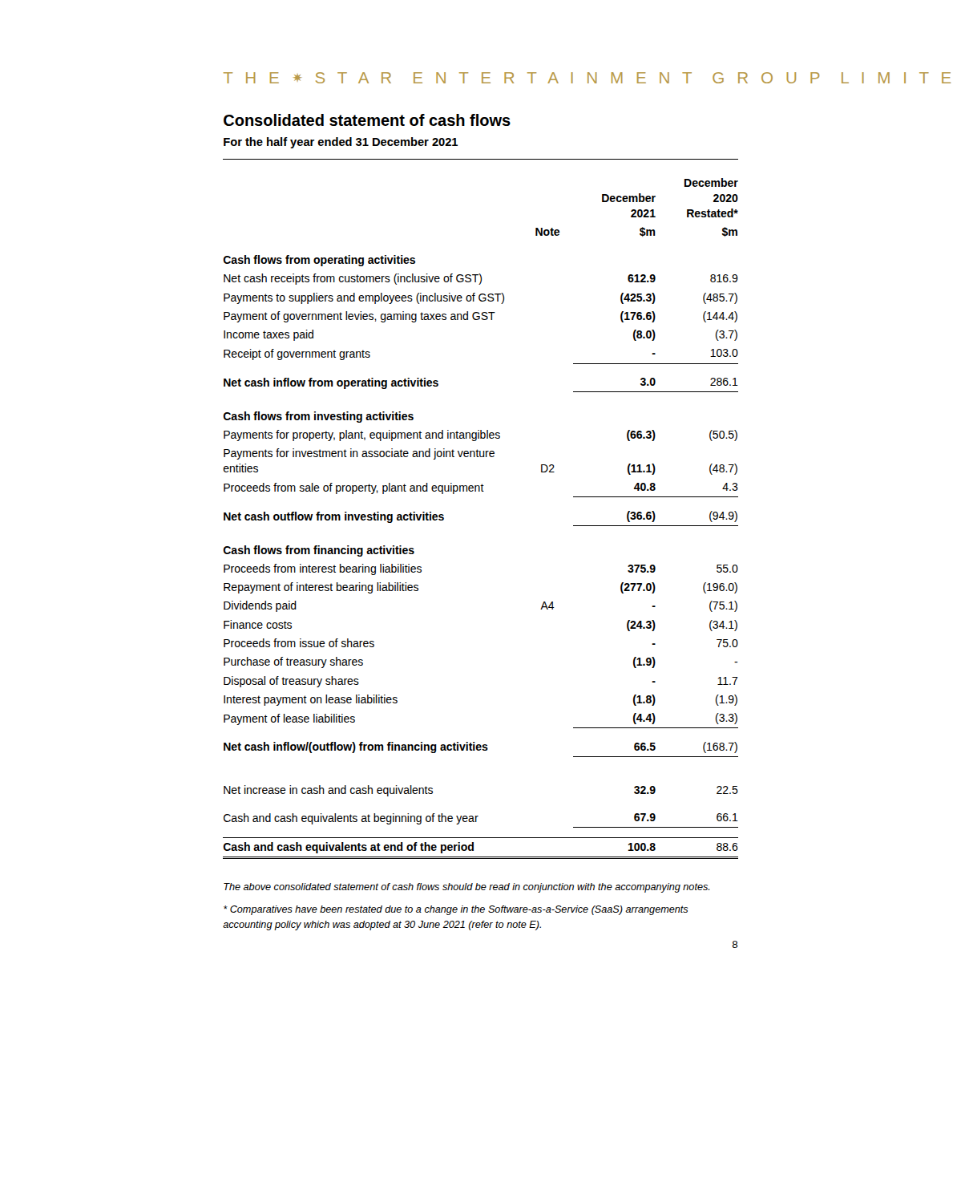T H E ✷ S T A R E N T E R T A I N M E N T G R O U P L I M I T E D
Consolidated statement of cash flows
For the half year ended 31 December 2021
| | | December 2021 | December 2020 Restated* |
| | Note | $m | $m |
| Cash flows from operating activities | | | |
| Net cash receipts from customers (inclusive of GST) | | 612.9 | 816.9 |
| Payments to suppliers and employees (inclusive of GST) | | (425.3) | (485.7) |
| Payment of government levies, gaming taxes and GST | | (176.6) | (144.4) |
| Income taxes paid | | (8.0) | (3.7) |
| Receipt of government grants | | - | 103.0 |
| Net cash inflow from operating activities | | 3.0 | 286.1 |
| Cash flows from investing activities | | | |
| Payments for property, plant, equipment and intangibles | | (66.3) | (50.5) |
| Payments for investment in associate and joint venture entities | D2 | (11.1) | (48.7) |
| Proceeds from sale of property, plant and equipment | | 40.8 | 4.3 |
| Net cash outflow from investing activities | | (36.6) | (94.9) |
| Cash flows from financing activities | | | |
| Proceeds from interest bearing liabilities | | 375.9 | 55.0 |
| Repayment of interest bearing liabilities | | (277.0) | (196.0) |
| Dividends paid | A4 | - | (75.1) |
| Finance costs | | (24.3) | (34.1) |
| Proceeds from issue of shares | | - | 75.0 |
| Purchase of treasury shares | | (1.9) | - |
| Disposal of treasury shares | | - | 11.7 |
| Interest payment on lease liabilities | | (1.8) | (1.9) |
| Payment of lease liabilities | | (4.4) | (3.3) |
| Net cash inflow/(outflow) from financing activities | | 66.5 | (168.7) |
| Net increase in cash and cash equivalents | | 32.9 | 22.5 |
| Cash and cash equivalents at beginning of the year | | 67.9 | 66.1 |
| Cash and cash equivalents at end of the period | | 100.8 | 88.6 |
The above consolidated statement of cash flows should be read in conjunction with the accompanying notes.
* Comparatives have been restated due to a change in the Software-as-a-Service (SaaS) arrangements accounting policy which was adopted at 30 June 2021 (refer to note E).
8